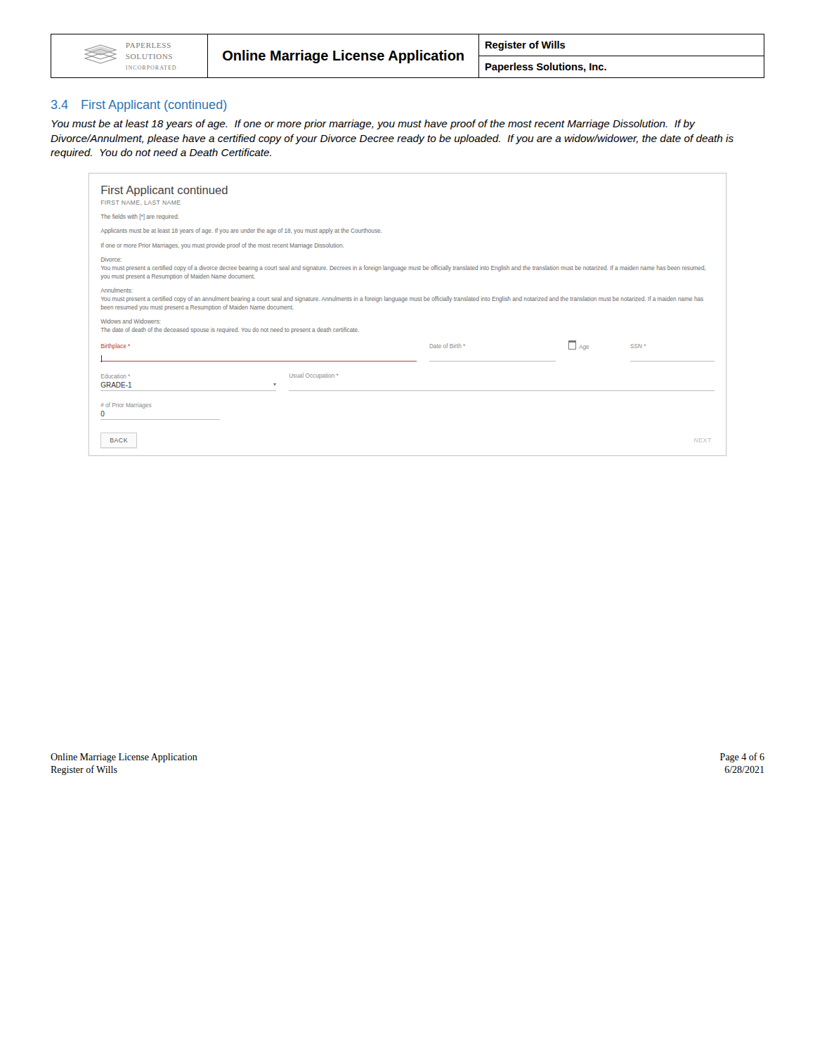| PAPERLESS SOLUTIONS INCORPORATED | Online Marriage License Application | Register of Wills |
| Paperless Solutions, Inc. |
3.4 First Applicant (continued)
You must be at least 18 years of age. If one or more prior marriage, you must have proof of the most recent Marriage Dissolution. If by Divorce/Annulment, please have a certified copy of your Divorce Decree ready to be uploaded. If you are a widow/widower, the date of death is required. You do not need a Death Certificate.
First Applicant continued
FIRST NAME, LAST NAME
The fields with [*] are required.
Applicants must be at least 18 years of age. If you are under the age of 18, you must apply at the Courthouse.
If one or more Prior Marriages, you must provide proof of the most recent Marriage Dissolution.
Divorce: You must present a certified copy of a divorce decree bearing a court seal and signature. Decrees in a foreign language must be officially translated into English and the translation must be notarized. If a maiden name has been resumed, you must present a Resumption of Maiden Name document.
Annulments: You must present a certified copy of an annulment bearing a court seal and signature. Annulments in a foreign language must be officially translated into English and notarized and the translation must be notarized. If a maiden name has been resumed you must present a Resumption of Maiden Name document.
Widows and Widowers: The date of death of the deceased spouse is required. You do not need to present a death certificate.
Birthplace *
Date of Birth *
Age
SSN *
Education *
GRADE-1 ▾
Usual Occupation *
# of Prior Marriages
0
BACK NEXT
Online Marriage License Application
Register of Wills
Page 4 of 6
6/28/2021